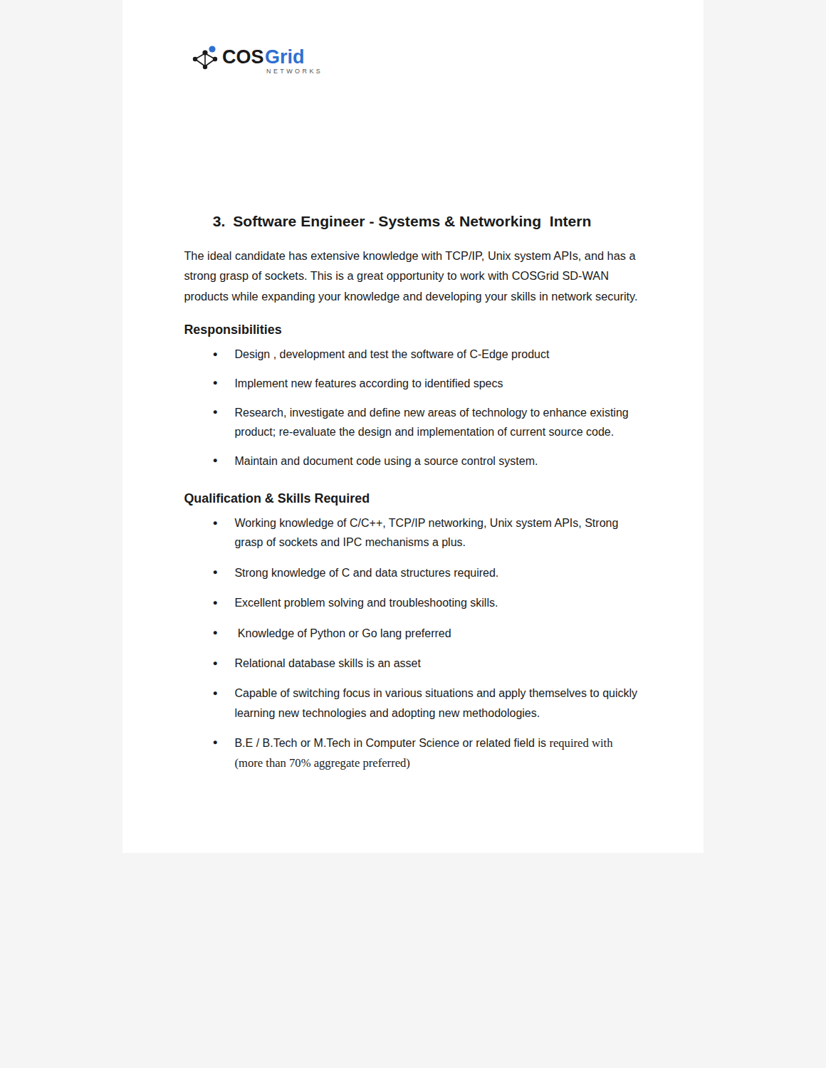COS Grid NETWORKS
3. Software Engineer - Systems & Networking Intern
The ideal candidate has extensive knowledge with TCP/IP, Unix system APIs, and has a strong grasp of sockets. This is a great opportunity to work with COSGrid SD-WAN products while expanding your knowledge and developing your skills in network security.
Responsibilities
Design , development and test the software of C-Edge product
Implement new features according to identified specs
Research, investigate and define new areas of technology to enhance existing product; re-evaluate the design and implementation of current source code.
Maintain and document code using a source control system.
Qualification & Skills Required
Working knowledge of C/C++, TCP/IP networking, Unix system APIs, Strong grasp of sockets and IPC mechanisms a plus.
Strong knowledge of C and data structures required.
Excellent problem solving and troubleshooting skills.
Knowledge of Python or Go lang preferred
Relational database skills is an asset
Capable of switching focus in various situations and apply themselves to quickly learning new technologies and adopting new methodologies.
B.E / B.Tech or M.Tech in Computer Science or related field is required with (more than 70% aggregate preferred)